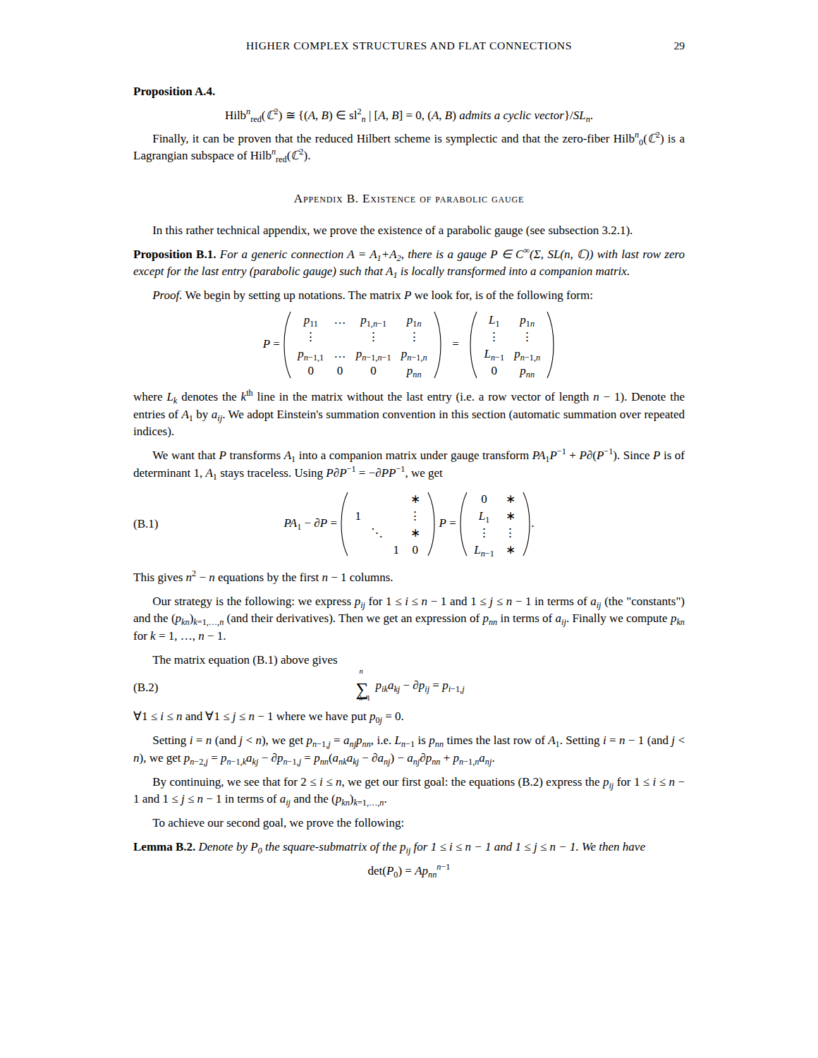HIGHER COMPLEX STRUCTURES AND FLAT CONNECTIONS 29
Proposition A.4.
Hilbnred(ℂ2) ≅ {(A, B) ∈ sl2n | [A, B] = 0, (A, B) admits a cyclic vector}/SLn.
Finally, it can be proven that the reduced Hilbert scheme is symplectic and that the zero-fiber Hilbn0(ℂ2) is a Lagrangian subspace of Hilbnred(ℂ2).
Appendix B. Existence of parabolic gauge
In this rather technical appendix, we prove the existence of a parabolic gauge (see subsection 3.2.1).
Proposition B.1. For a generic connection A = A1+A2, there is a gauge P ∈ C∞(Σ, SL(n, ℂ)) with last row zero except for the last entry (parabolic gauge) such that A1 is locally transformed into a companion matrix.
Proof. We begin by setting up notations. The matrix P we look for, is of the following form:
P =
| p 11 | … | p 1, n −1 | p 1 n |
| ⋮ | | ⋮ | ⋮ |
| p n −1,1 | … | p n −1, n −1 | p n −1, n |
| 0 | 0 | 0 | p nn |
=
| L 1 | p 1 n |
| ⋮ | ⋮ |
| L n −1 | p n −1, n |
| 0 | p nn |
where Lk denotes the kth line in the matrix without the last entry (i.e. a row vector of length n − 1). Denote the entries of A1 by aij. We adopt Einstein's summation convention in this section (automatic summation over repeated indices).
We want that P transforms A1 into a companion matrix under gauge transform PA1P−1 + P∂(P−1). Since P is of determinant 1, A1 stays traceless. Using P∂P−1 = −∂PP−1, we get
(B.1)
PA1 − ∂P =
| | | | ∗ |
| 1 | | | ⋮ |
| | ⋱ | | ∗ |
| | | 1 | 0 |
P =
| 0 | ∗ |
| L 1 | ∗ |
| ⋮ | ⋮ |
| L n −1 | ∗ |
.
This gives n2 − n equations by the first n − 1 columns.
Our strategy is the following: we express pij for 1 ≤ i ≤ n − 1 and 1 ≤ j ≤ n − 1 in terms of aij (the "constants") and the (pkn)k=1,…,n (and their derivatives). Then we get an expression of pnn in terms of aij. Finally we compute pkn for k = 1, …, n − 1.
The matrix equation (B.1) above gives
(B.2)
∑nk=1 pikakj − ∂pij = pi−1,j
∀1 ≤ i ≤ n and ∀1 ≤ j ≤ n − 1 where we have put p0j = 0.
Setting i = n (and j < n), we get pn−1,j = anjpnn, i.e. Ln−1 is pnn times the last row of A1. Setting i = n − 1 (and j < n), we get pn−2,j = pn−1,kakj − ∂pn−1,j = pnn(ankakj − ∂anj) − anj∂pnn + pn−1,nanj.
By continuing, we see that for 2 ≤ i ≤ n, we get our first goal: the equations (B.2) express the pij for 1 ≤ i ≤ n − 1 and 1 ≤ j ≤ n − 1 in terms of aij and the (pkn)k=1,…,n.
To achieve our second goal, we prove the following:
Lemma B.2. Denote by P0 the square-submatrix of the pij for 1 ≤ i ≤ n − 1 and 1 ≤ j ≤ n − 1. We then have
det(P0) = Apnnn−1